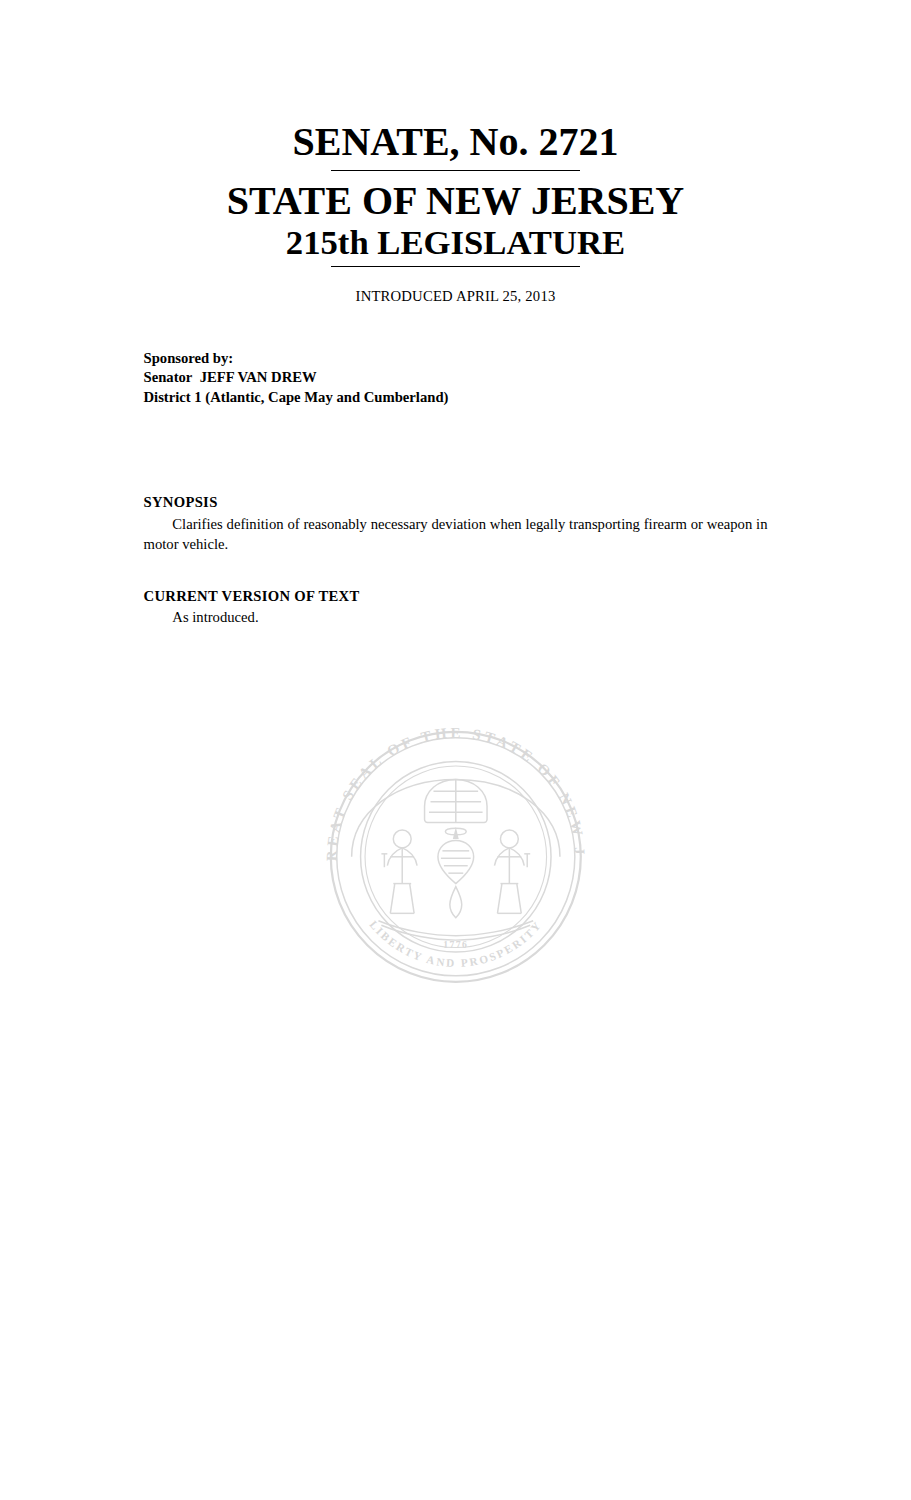SENATE, No. 2721
STATE OF NEW JERSEY
215th LEGISLATURE
INTRODUCED APRIL 25, 2013
Sponsored by:
Senator JEFF VAN DREW
District 1 (Atlantic, Cape May and Cumberland)
SYNOPSIS
Clarifies definition of reasonably necessary deviation when legally transporting firearm or weapon in motor vehicle.
CURRENT VERSION OF TEXT
As introduced.
THE GREAT SEAL OF THE STATE OF NEW JERSEY LIBERTY AND PROSPERITY 1776